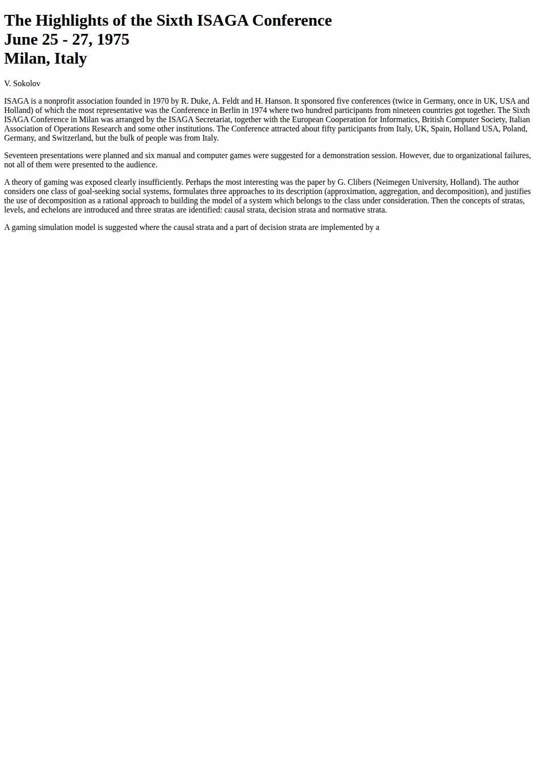The Highlights of the Sixth ISAGA Conference
June 25 - 27, 1975
Milan, Italy
V. Sokolov
ISAGA is a nonprofit association founded in 1970 by R. Duke, A. Feldt and H. Hanson. It sponsored five conferences (twice in Germany, once in UK, USA and Holland) of which the most representative was the Conference in Berlin in 1974 where two hundred participants from nineteen countries got together. The Sixth ISAGA Conference in Milan was arranged by the ISAGA Secretariat, together with the European Cooperation for Informatics, British Computer Society, Italian Association of Operations Research and some other institutions. The Conference attracted about fifty participants from Italy, UK, Spain, Holland USA, Poland, Germany, and Switzerland, but the bulk of people was from Italy.
Seventeen presentations were planned and six manual and computer games were suggested for a demonstration session. However, due to organizational failures, not all of them were presented to the audience.
A theory of gaming was exposed clearly insufficiently. Perhaps the most interesting was the paper by G. Clibers (Neimegen University, Holland). The author considers one class of goal-seeking social systems, formulates three approaches to its description (approximation, aggregation, and decomposition), and justifies the use of decomposition as a rational approach to building the model of a system which belongs to the class under consideration. Then the concepts of stratas, levels, and echelons are introduced and three stratas are identified: causal strata, decision strata and normative strata.
A gaming simulation model is suggested where the causal strata and a part of decision strata are implemented by a